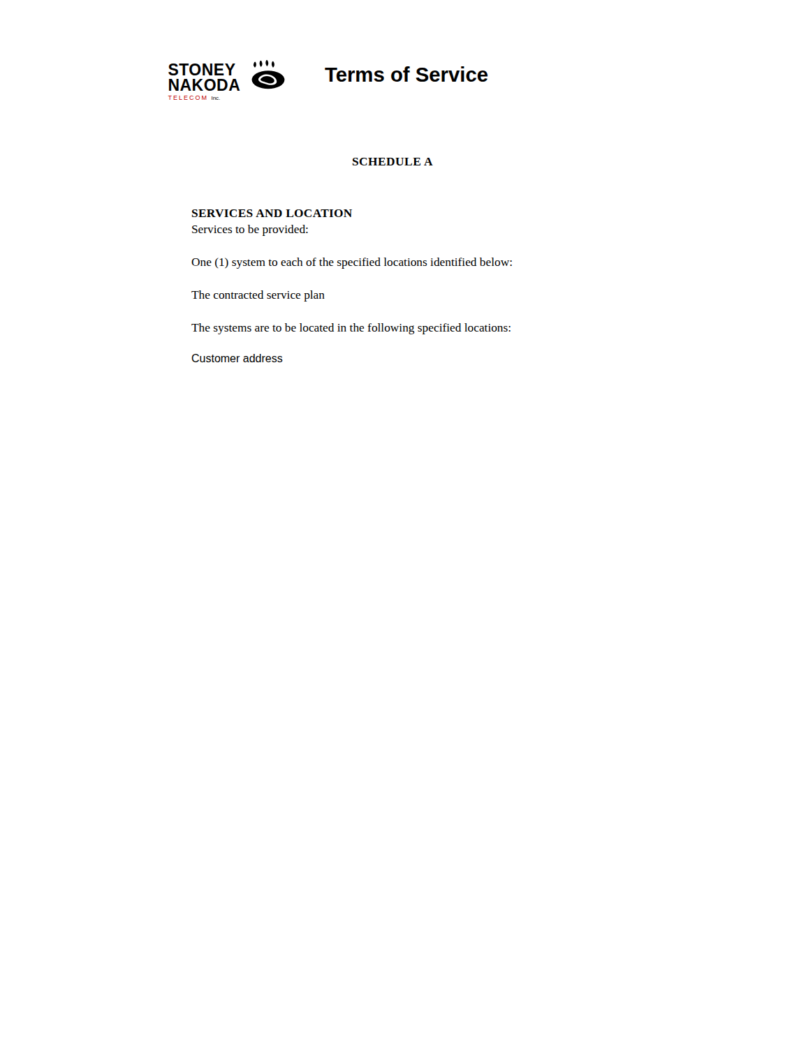STONEY NAKODA TELECOM Inc.
Terms of Service
SCHEDULE A
SERVICES AND LOCATION
Services to be provided:
One (1) system to each of the specified locations identified below:
The contracted service plan
The systems are to be located in the following specified locations:
Customer address